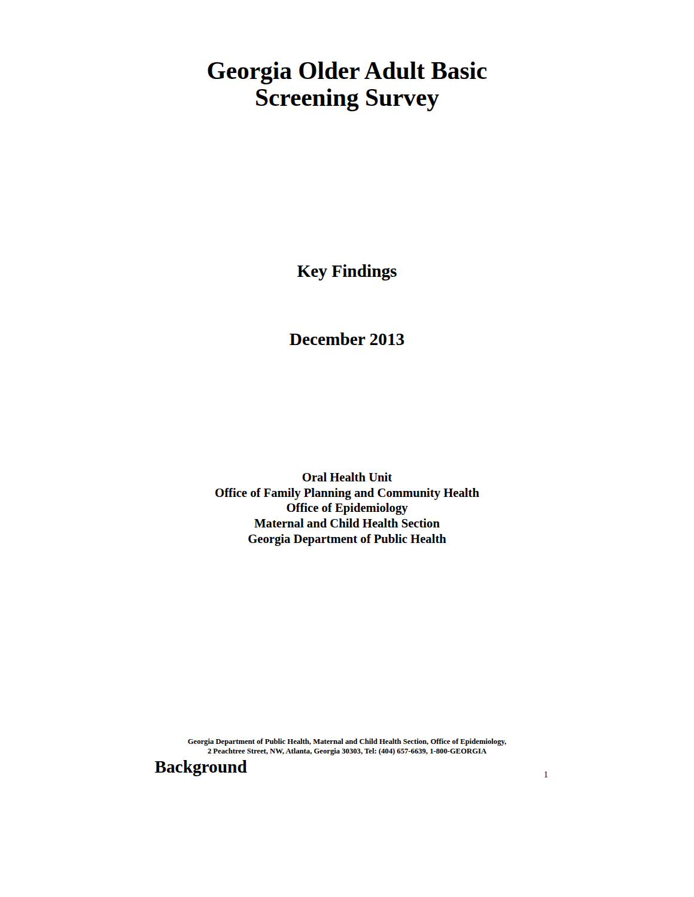Georgia Older Adult Basic Screening Survey
Key Findings
December 2013
Oral Health Unit
Office of Family Planning and Community Health
Office of Epidemiology
Maternal and Child Health Section
Georgia Department of Public Health
Georgia Department of Public Health, Maternal and Child Health Section, Office of Epidemiology,
2 Peachtree Street, NW, Atlanta, Georgia 30303, Tel: (404) 657-6639, 1-800-GEORGIA
Background
1